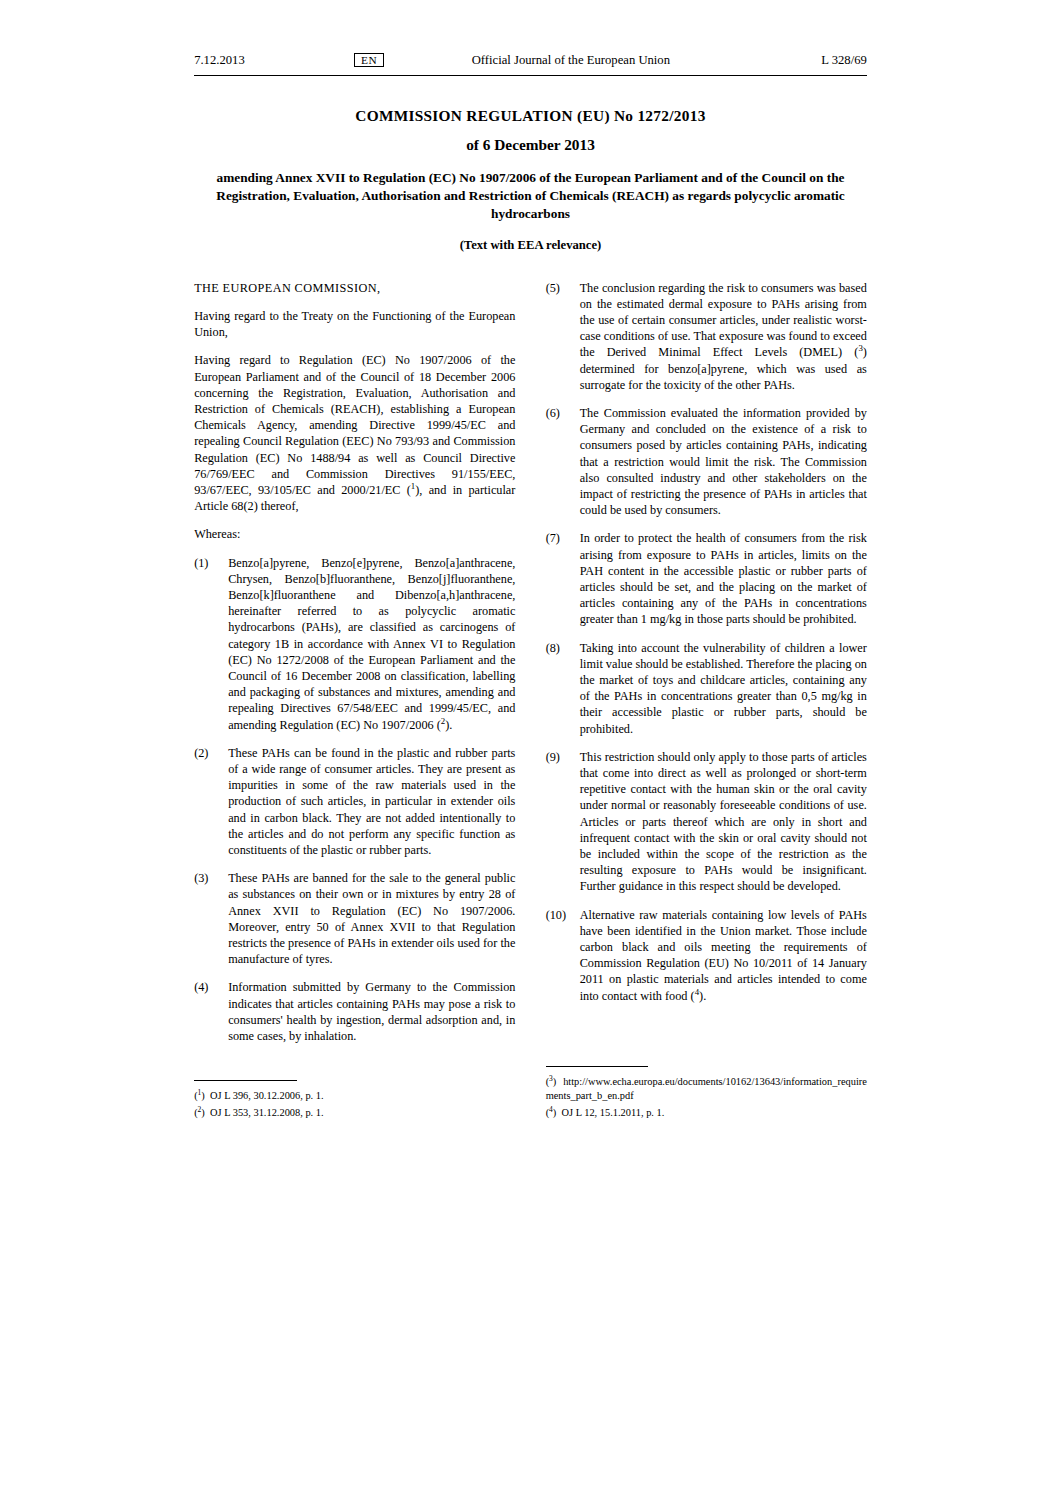7.12.2013
EN
Official Journal of the European Union
L 328/69
COMMISSION REGULATION (EU) No 1272/2013
of 6 December 2013
amending Annex XVII to Regulation (EC) No 1907/2006 of the European Parliament and of the Council on the Registration, Evaluation, Authorisation and Restriction of Chemicals (REACH) as regards polycyclic aromatic hydrocarbons
(Text with EEA relevance)
THE EUROPEAN COMMISSION,
Having regard to the Treaty on the Functioning of the European Union,
Having regard to Regulation (EC) No 1907/2006 of the European Parliament and of the Council of 18 December 2006 concerning the Registration, Evaluation, Authorisation and Restriction of Chemicals (REACH), establishing a European Chemicals Agency, amending Directive 1999/45/EC and repealing Council Regulation (EEC) No 793/93 and Commission Regulation (EC) No 1488/94 as well as Council Directive 76/769/EEC and Commission Directives 91/155/EEC, 93/67/EEC, 93/105/EC and 2000/21/EC (1), and in particular Article 68(2) thereof,
Whereas:
(1)
Benzo[a]pyrene, Benzo[e]pyrene, Benzo[a]anthracene, Chrysen, Benzo[b]fluoranthene, Benzo[j]fluoranthene, Benzo[k]fluoranthene and Dibenzo[a,h]anthracene, hereinafter referred to as polycyclic aromatic hydrocarbons (PAHs), are classified as carcinogens of category 1B in accordance with Annex VI to Regulation (EC) No 1272/2008 of the European Parliament and the Council of 16 December 2008 on classification, labelling and packaging of substances and mixtures, amending and repealing Directives 67/548/EEC and 1999/45/EC, and amending Regulation (EC) No 1907/2006 (2).
(2)
These PAHs can be found in the plastic and rubber parts of a wide range of consumer articles. They are present as impurities in some of the raw materials used in the production of such articles, in particular in extender oils and in carbon black. They are not added intentionally to the articles and do not perform any specific function as constituents of the plastic or rubber parts.
(3)
These PAHs are banned for the sale to the general public as substances on their own or in mixtures by entry 28 of Annex XVII to Regulation (EC) No 1907/2006. Moreover, entry 50 of Annex XVII to that Regulation restricts the presence of PAHs in extender oils used for the manufacture of tyres.
(4)
Information submitted by Germany to the Commission indicates that articles containing PAHs may pose a risk to consumers' health by ingestion, dermal adsorption and, in some cases, by inhalation.
(1) OJ L 396, 30.12.2006, p. 1.
(2) OJ L 353, 31.12.2008, p. 1.
(5)
The conclusion regarding the risk to consumers was based on the estimated dermal exposure to PAHs arising from the use of certain consumer articles, under realistic worst-case conditions of use. That exposure was found to exceed the Derived Minimal Effect Levels (DMEL) (3) determined for benzo[a]pyrene, which was used as surrogate for the toxicity of the other PAHs.
(6)
The Commission evaluated the information provided by Germany and concluded on the existence of a risk to consumers posed by articles containing PAHs, indicating that a restriction would limit the risk. The Commission also consulted industry and other stakeholders on the impact of restricting the presence of PAHs in articles that could be used by consumers.
(7)
In order to protect the health of consumers from the risk arising from exposure to PAHs in articles, limits on the PAH content in the accessible plastic or rubber parts of articles should be set, and the placing on the market of articles containing any of the PAHs in concentrations greater than 1 mg/kg in those parts should be prohibited.
(8)
Taking into account the vulnerability of children a lower limit value should be established. Therefore the placing on the market of toys and childcare articles, containing any of the PAHs in concentrations greater than 0,5 mg/kg in their accessible plastic or rubber parts, should be prohibited.
(9)
This restriction should only apply to those parts of articles that come into direct as well as prolonged or short-term repetitive contact with the human skin or the oral cavity under normal or reasonably foreseeable conditions of use. Articles or parts thereof which are only in short and infrequent contact with the skin or oral cavity should not be included within the scope of the restriction as the resulting exposure to PAHs would be insignificant. Further guidance in this respect should be developed.
(10)
Alternative raw materials containing low levels of PAHs have been identified in the Union market. Those include carbon black and oils meeting the requirements of Commission Regulation (EU) No 10/2011 of 14 January 2011 on plastic materials and articles intended to come into contact with food (4).
(3) http://www.echa.europa.eu/documents/10162/13643/information_requirements_part_b_en.pdf
(4) OJ L 12, 15.1.2011, p. 1.